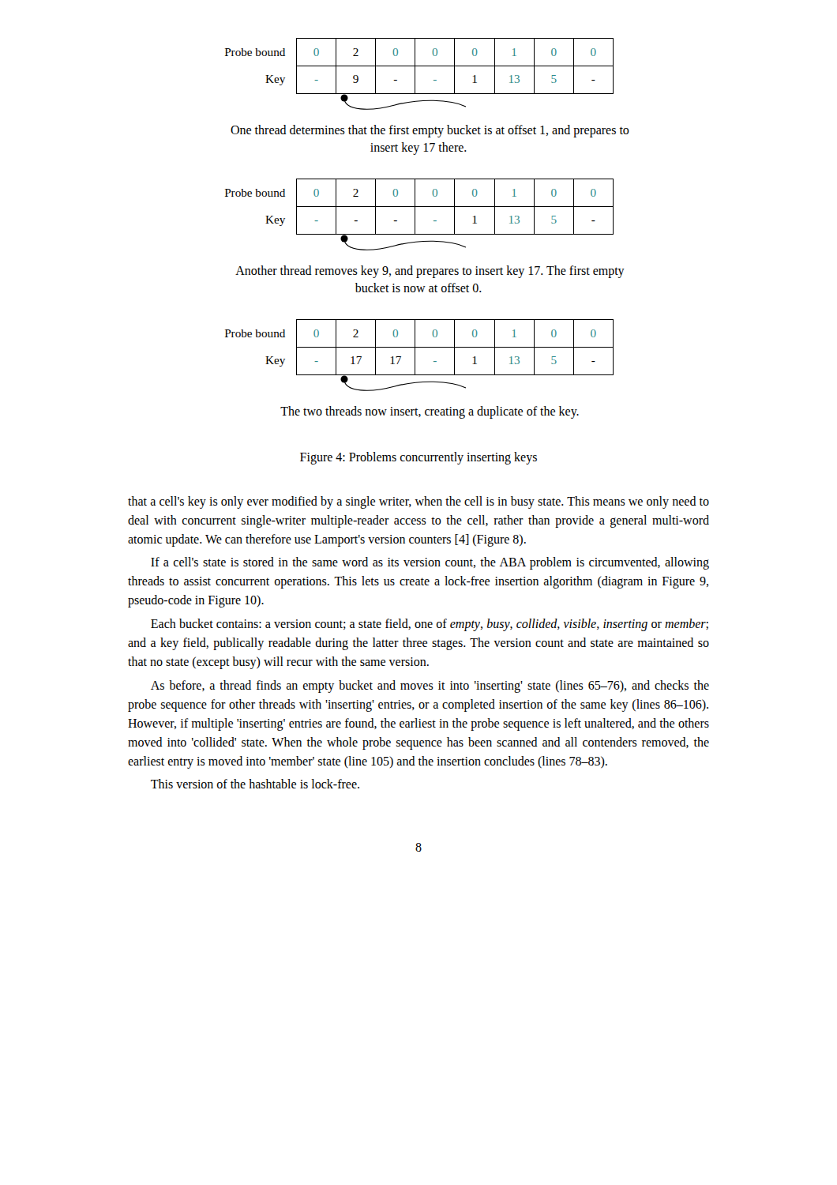| Probe bound | 0 | 2 | 0 | 0 | 0 | 1 | 0 | 0 |
| Key | - | 9 | - | - | 1 | 13 | 5 | - |
One thread determines that the first empty bucket is at offset 1, and prepares to insert key 17 there.
| Probe bound | 0 | 2 | 0 | 0 | 0 | 1 | 0 | 0 |
| Key | - | - | - | - | 1 | 13 | 5 | - |
Another thread removes key 9, and prepares to insert key 17. The first empty bucket is now at offset 0.
| Probe bound | 0 | 2 | 0 | 0 | 0 | 1 | 0 | 0 |
| Key | - | 17 | 17 | - | 1 | 13 | 5 | - |
The two threads now insert, creating a duplicate of the key.
Figure 4: Problems concurrently inserting keys
that a cell's key is only ever modified by a single writer, when the cell is in busy state. This means we only need to deal with concurrent single-writer multiple-reader access to the cell, rather than provide a general multi-word atomic update. We can therefore use Lamport's version counters [4] (Figure 8).
If a cell's state is stored in the same word as its version count, the ABA problem is circumvented, allowing threads to assist concurrent operations. This lets us create a lock-free insertion algorithm (diagram in Figure 9, pseudo-code in Figure 10).
Each bucket contains: a version count; a state field, one of empty, busy, collided, visible, inserting or member; and a key field, publically readable during the latter three stages. The version count and state are maintained so that no state (except busy) will recur with the same version.
As before, a thread finds an empty bucket and moves it into 'inserting' state (lines 65–76), and checks the probe sequence for other threads with 'inserting' entries, or a completed insertion of the same key (lines 86–106). However, if multiple 'inserting' entries are found, the earliest in the probe sequence is left unaltered, and the others moved into 'collided' state. When the whole probe sequence has been scanned and all contenders removed, the earliest entry is moved into 'member' state (line 105) and the insertion concludes (lines 78–83).
This version of the hashtable is lock-free.
8